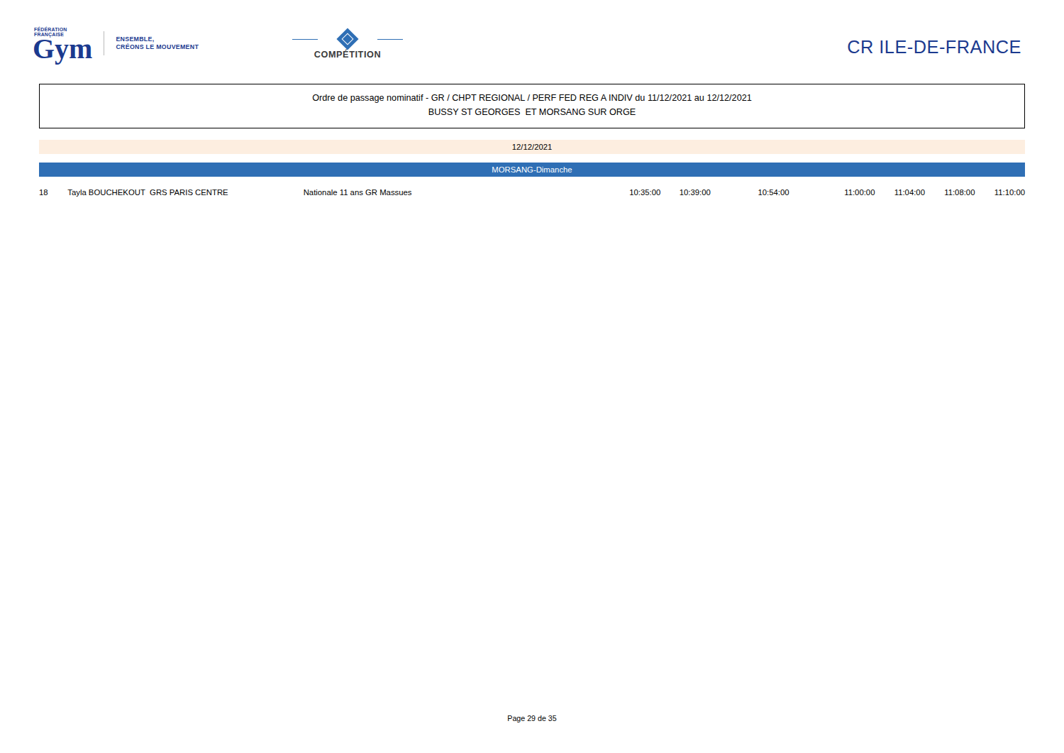FÉDÉRATION FRANÇAISE
Gym
ENSEMBLE, CRÉONS LE MOUVEMENT
COMPÉTITION
CR ILE-DE-FRANCE
Ordre de passage nominatif - GR / CHPT REGIONAL / PERF FED REG A INDIV du 11/12/2021 au 12/12/2021
BUSSY ST GEORGES ET MORSANG SUR ORGE
12/12/2021
MORSANG-Dimanche
| 18 | Tayla BOUCHEKOUT GRS PARIS CENTRE | Nationale 11 ans GR Massues | 10:35:00 | 10:39:00 | 10:54:00 | 11:00:00 | 11:04:00 | 11:08:00 | 11:10:00 |
Page 29 de 35